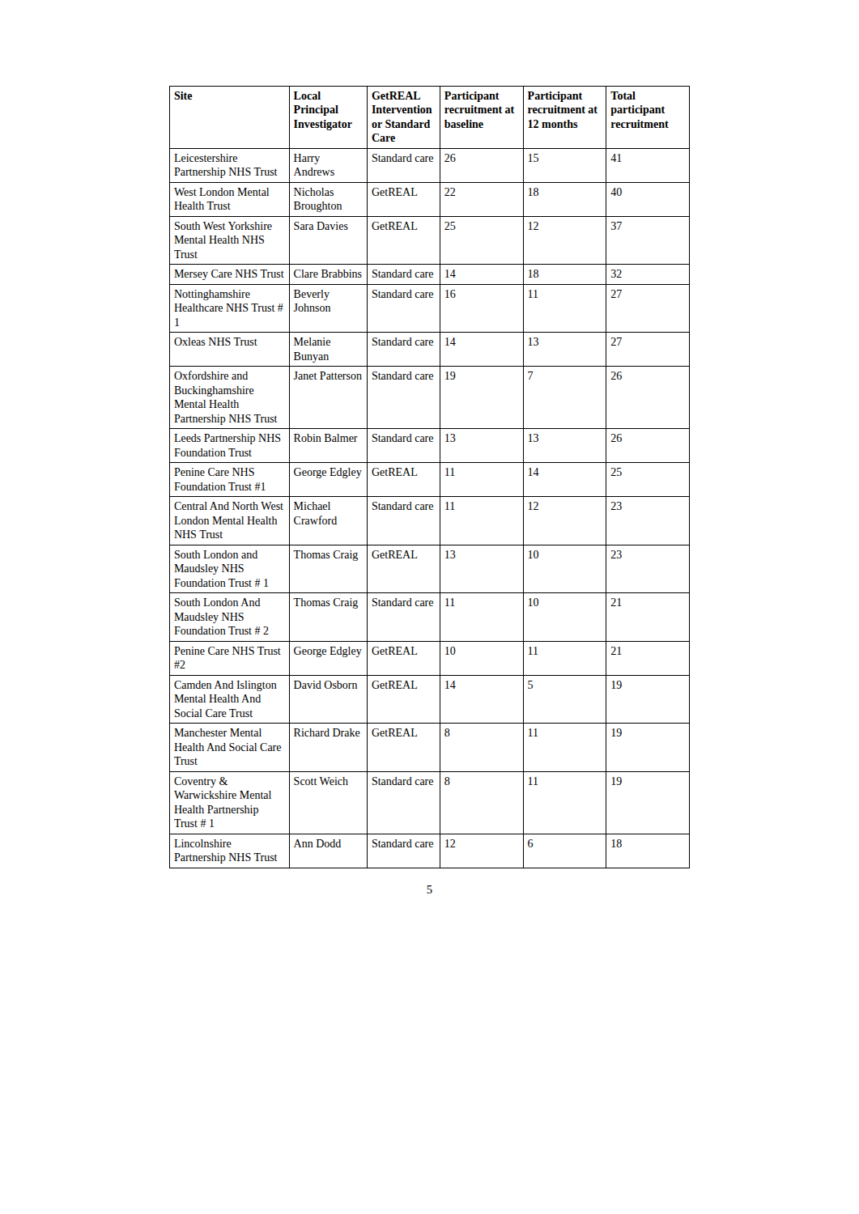| Site | Local Principal Investigator | GetREAL Intervention or Standard Care | Participant recruitment at baseline | Participant recruitment at 12 months | Total participant recruitment |
| --- | --- | --- | --- | --- | --- |
| Leicestershire Partnership NHS Trust | Harry Andrews | Standard care | 26 | 15 | 41 |
| West London Mental Health Trust | Nicholas Broughton | GetREAL | 22 | 18 | 40 |
| South West Yorkshire Mental Health NHS Trust | Sara Davies | GetREAL | 25 | 12 | 37 |
| Mersey Care NHS Trust | Clare Brabbins | Standard care | 14 | 18 | 32 |
| Nottinghamshire Healthcare NHS Trust # 1 | Beverly Johnson | Standard care | 16 | 11 | 27 |
| Oxleas NHS Trust | Melanie Bunyan | Standard care | 14 | 13 | 27 |
| Oxfordshire and Buckinghamshire Mental Health Partnership NHS Trust | Janet Patterson | Standard care | 19 | 7 | 26 |
| Leeds Partnership NHS Foundation Trust | Robin Balmer | Standard care | 13 | 13 | 26 |
| Penine Care NHS Foundation Trust #1 | George Edgley | GetREAL | 11 | 14 | 25 |
| Central And North West London Mental Health NHS Trust | Michael Crawford | Standard care | 11 | 12 | 23 |
| South London and Maudsley NHS Foundation Trust # 1 | Thomas Craig | GetREAL | 13 | 10 | 23 |
| South London And Maudsley NHS Foundation Trust # 2 | Thomas Craig | Standard care | 11 | 10 | 21 |
| Penine Care NHS Trust #2 | George Edgley | GetREAL | 10 | 11 | 21 |
| Camden And Islington Mental Health And Social Care Trust | David Osborn | GetREAL | 14 | 5 | 19 |
| Manchester Mental Health And Social Care Trust | Richard Drake | GetREAL | 8 | 11 | 19 |
| Coventry & Warwickshire Mental Health Partnership Trust # 1 | Scott Weich | Standard care | 8 | 11 | 19 |
| Lincolnshire Partnership NHS Trust | Ann Dodd | Standard care | 12 | 6 | 18 |
5